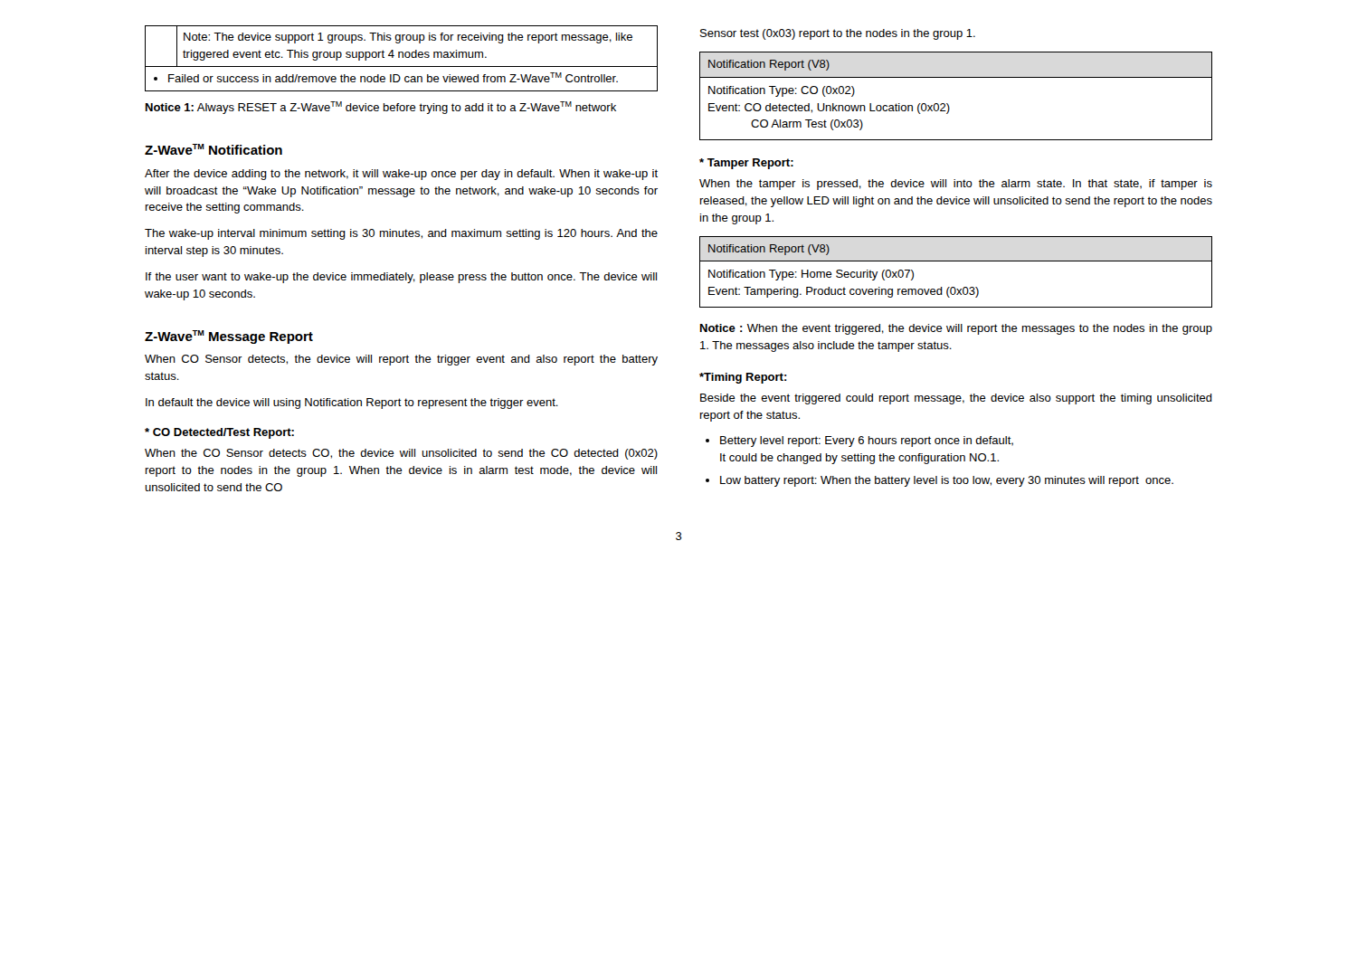| | Note: The device support 1 groups. This group is for receiving the report message, like triggered event etc. This group support 4 nodes maximum. |
| Failed or success in add/remove the node ID can be viewed from Z-Wave TM Controller. |
Notice 1: Always RESET a Z-WaveTM device before trying to add it to a Z-WaveTM network
Z-WaveTM Notification
After the device adding to the network, it will wake-up once per day in default. When it wake-up it will broadcast the “Wake Up Notification” message to the network, and wake-up 10 seconds for receive the setting commands.
The wake-up interval minimum setting is 30 minutes, and maximum setting is 120 hours. And the interval step is 30 minutes.
If the user want to wake-up the device immediately, please press the button once. The device will wake-up 10 seconds.
Z-WaveTM Message Report
When CO Sensor detects, the device will report the trigger event and also report the battery status.
In default the device will using Notification Report to represent the trigger event.
* CO Detected/Test Report:
When the CO Sensor detects CO, the device will unsolicited to send the CO detected (0x02) report to the nodes in the group 1. When the device is in alarm test mode, the device will unsolicited to send the CO
Sensor test (0x03) report to the nodes in the group 1.
Notification Report (V8)
Notification Type: CO (0x02)
Event: CO detected, Unknown Location (0x02) CO Alarm Test (0x03)
* Tamper Report:
When the tamper is pressed, the device will into the alarm state. In that state, if tamper is released, the yellow LED will light on and the device will unsolicited to send the report to the nodes in the group 1.
Notification Report (V8)
Notification Type: Home Security (0x07)
Event: Tampering. Product covering removed (0x03)
Notice : When the event triggered, the device will report the messages to the nodes in the group 1. The messages also include the tamper status.
*Timing Report:
Beside the event triggered could report message, the device also support the timing unsolicited report of the status.
Bettery level report: Every 6 hours report once in default,
It could be changed by setting the configuration NO.1.
Low battery report: When the battery level is too low, every 30 minutes will report once.
3